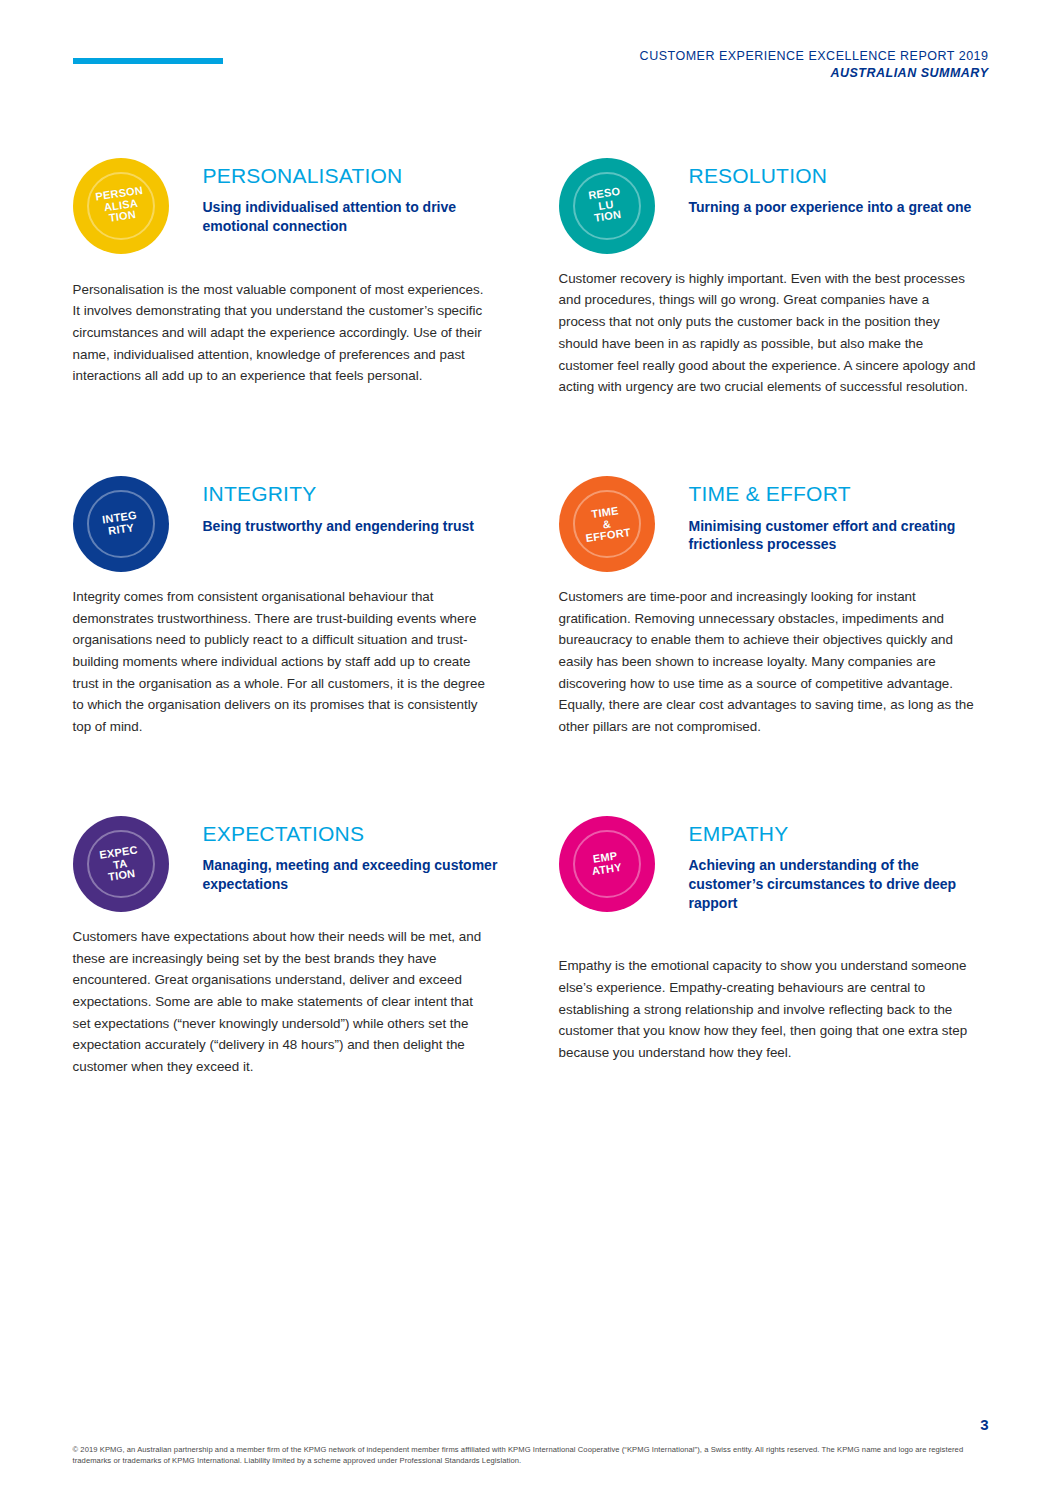Customer Experience Excellence Report 2019
Australian Summary
Person
alisa
tion
Personalisation
Using individualised attention to drive emotional connection
Personalisation is the most valuable component of most experiences. It involves demonstrating that you understand the customer’s specific circumstances and will adapt the experience accordingly. Use of their name, individualised attention, knowledge of preferences and past interactions all add up to an experience that feels personal.
Reso
lu
tion
Resolution
Turning a poor experience into a great one
Customer recovery is highly important. Even with the best processes and procedures, things will go wrong. Great companies have a process that not only puts the customer back in the position they should have been in as rapidly as possible, but also make the customer feel really good about the experience. A sincere apology and acting with urgency are two crucial elements of successful resolution.
Integ
rity
Integrity
Being trustworthy and engendering trust
Integrity comes from consistent organisational behaviour that demonstrates trustworthiness. There are trust-building events where organisations need to publicly react to a difficult situation and trust-building moments where individual actions by staff add up to create trust in the organisation as a whole. For all customers, it is the degree to which the organisation delivers on its promises that is consistently top of mind.
Time
&
Effort
Time & Effort
Minimising customer effort and creating frictionless processes
Customers are time-poor and increasingly looking for instant gratification. Removing unnecessary obstacles, impediments and bureaucracy to enable them to achieve their objectives quickly and easily has been shown to increase loyalty. Many companies are discovering how to use time as a source of competitive advantage. Equally, there are clear cost advantages to saving time, as long as the other pillars are not compromised.
Expec
ta
tion
Expectations
Managing, meeting and exceeding customer expectations
Customers have expectations about how their needs will be met, and these are increasingly being set by the best brands they have encountered. Great organisations understand, deliver and exceed expectations. Some are able to make statements of clear intent that set expectations (“never knowingly undersold”) while others set the expectation accurately (“delivery in 48 hours”) and then delight the customer when they exceed it.
Emp
athy
Empathy
Achieving an understanding of the customer’s circumstances to drive deep rapport
Empathy is the emotional capacity to show you understand someone else’s experience. Empathy-creating behaviours are central to establishing a strong relationship and involve reflecting back to the customer that you know how they feel, then going that one extra step because you understand how they feel.
3
© 2019 KPMG, an Australian partnership and a member firm of the KPMG network of independent member firms affiliated with KPMG International Cooperative (“KPMG International”), a Swiss entity. All rights reserved. The KPMG name and logo are registered trademarks or trademarks of KPMG International. Liability limited by a scheme approved under Professional Standards Legislation.